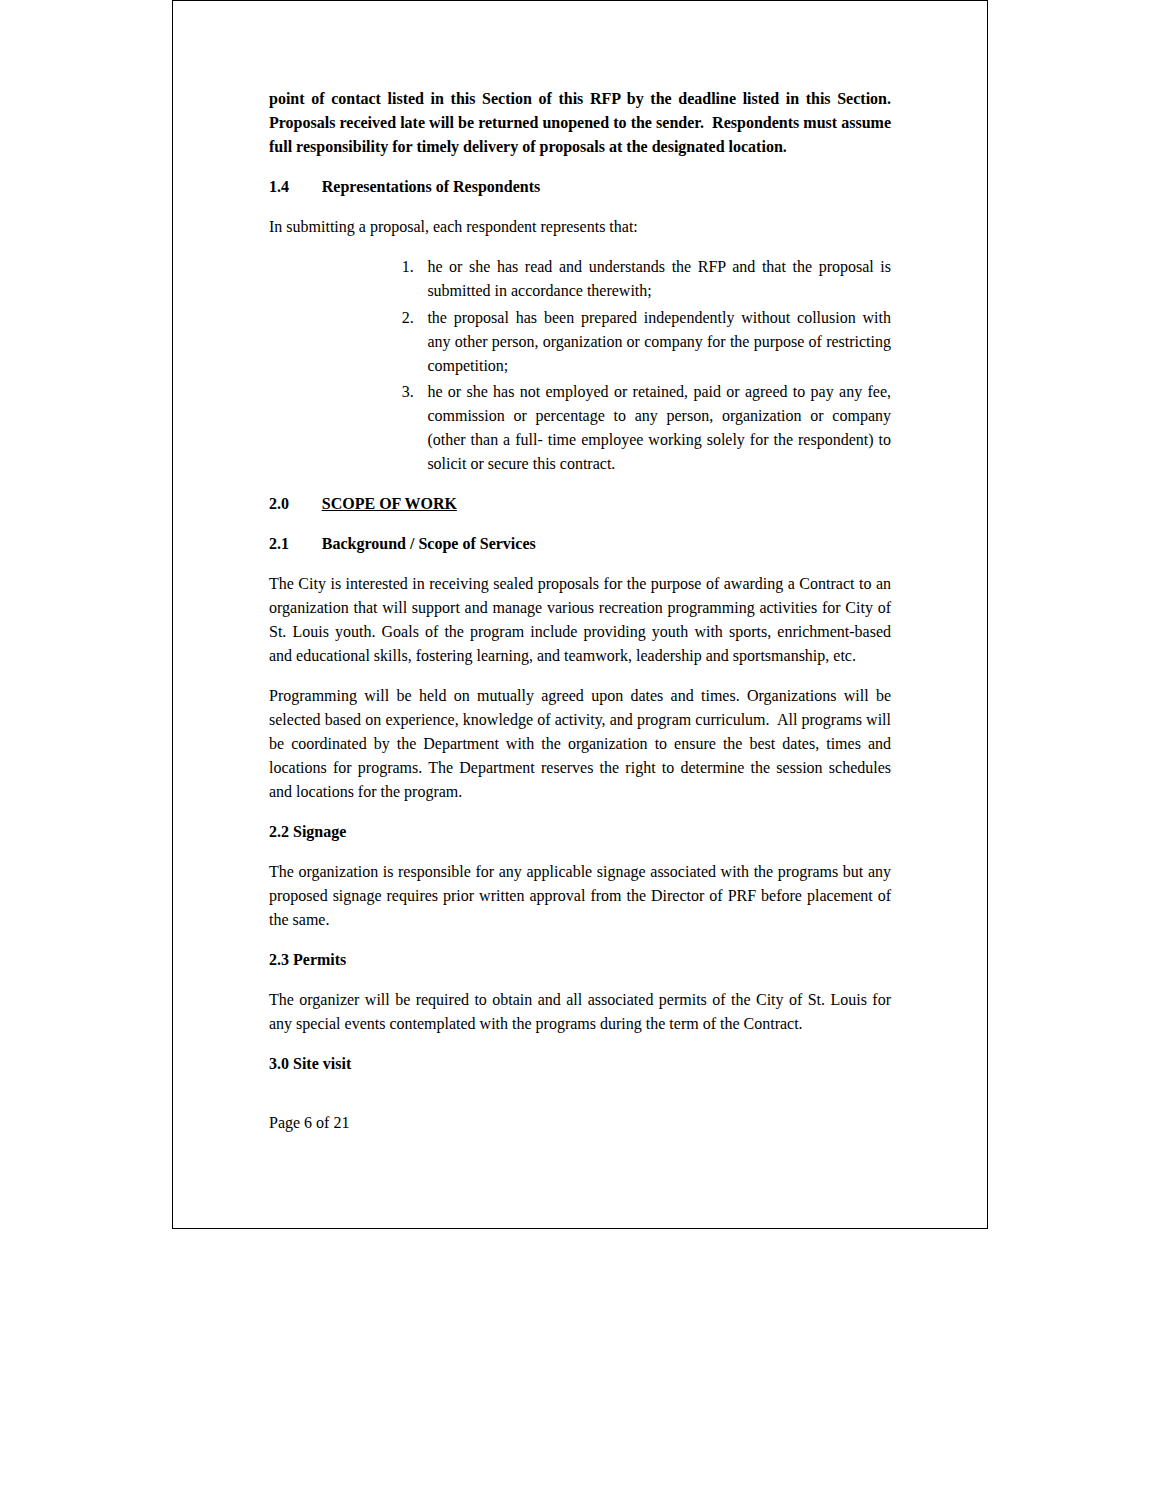point of contact listed in this Section of this RFP by the deadline listed in this Section. Proposals received late will be returned unopened to the sender. Respondents must assume full responsibility for timely delivery of proposals at the designated location.
1.4 Representations of Respondents
In submitting a proposal, each respondent represents that:
he or she has read and understands the RFP and that the proposal is submitted in accordance therewith;
the proposal has been prepared independently without collusion with any other person, organization or company for the purpose of restricting competition;
he or she has not employed or retained, paid or agreed to pay any fee, commission or percentage to any person, organization or company (other than a full- time employee working solely for the respondent) to solicit or secure this contract.
2.0 SCOPE OF WORK
2.1 Background / Scope of Services
The City is interested in receiving sealed proposals for the purpose of awarding a Contract to an organization that will support and manage various recreation programming activities for City of St. Louis youth. Goals of the program include providing youth with sports, enrichment-based and educational skills, fostering learning, and teamwork, leadership and sportsmanship, etc.
Programming will be held on mutually agreed upon dates and times. Organizations will be selected based on experience, knowledge of activity, and program curriculum. All programs will be coordinated by the Department with the organization to ensure the best dates, times and locations for programs. The Department reserves the right to determine the session schedules and locations for the program.
2.2 Signage
The organization is responsible for any applicable signage associated with the programs but any proposed signage requires prior written approval from the Director of PRF before placement of the same.
2.3 Permits
The organizer will be required to obtain and all associated permits of the City of St. Louis for any special events contemplated with the programs during the term of the Contract.
3.0 Site visit
Page 6 of 21